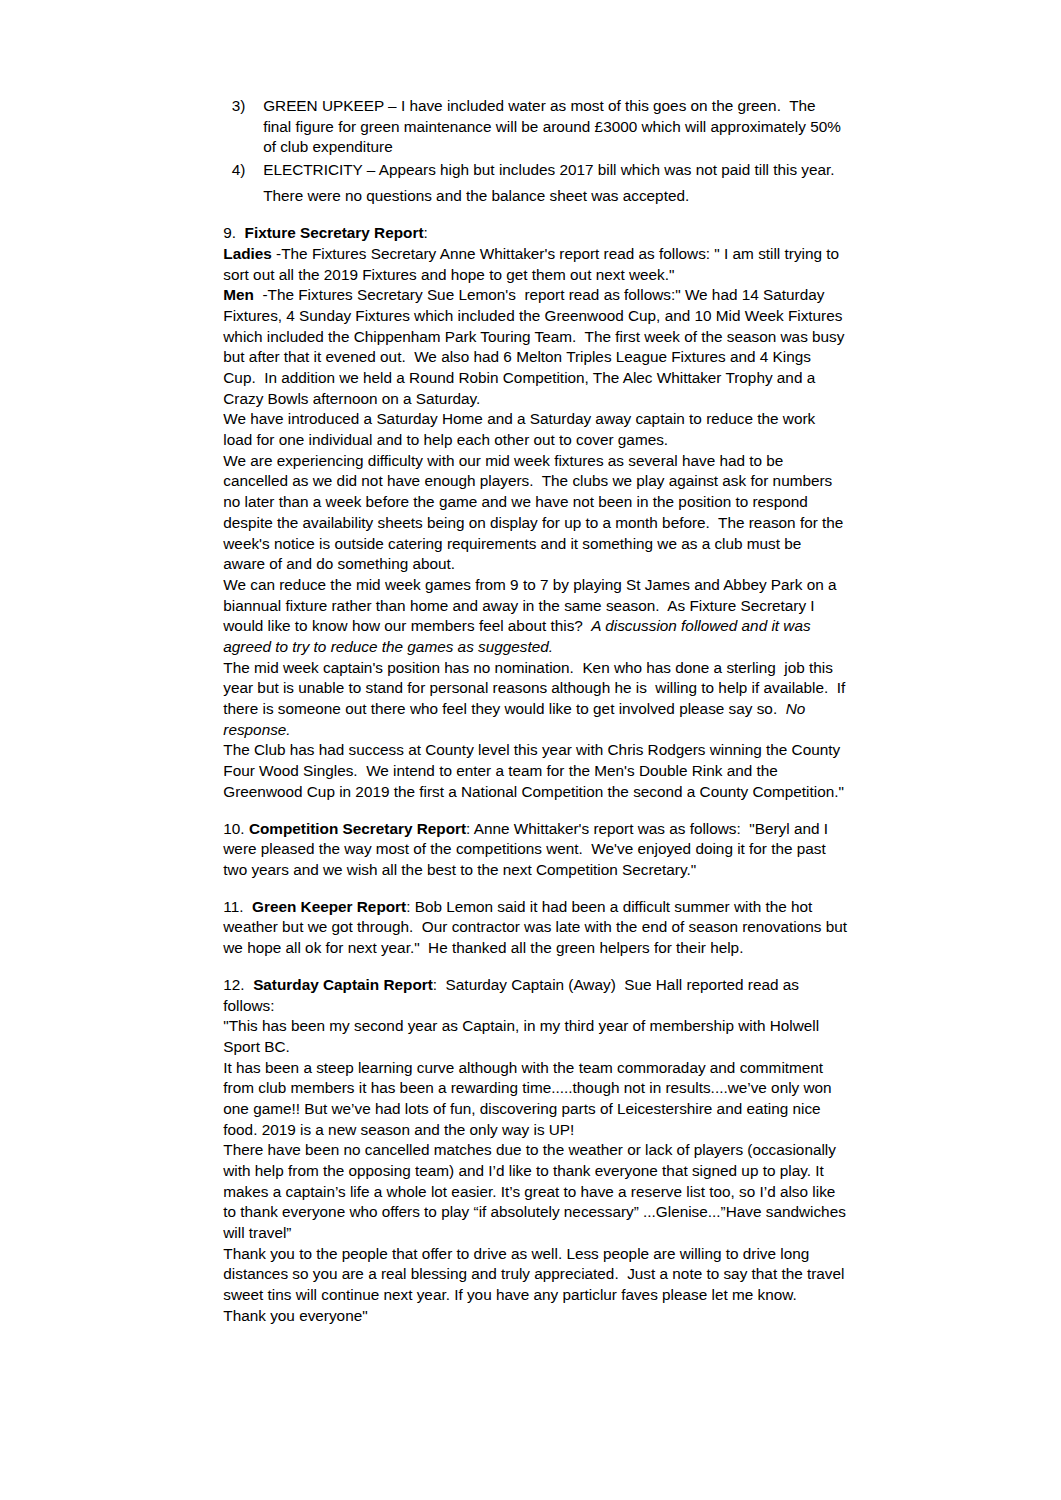3) GREEN UPKEEP – I have included water as most of this goes on the green. The final figure for green maintenance will be around £3000 which will approximately 50% of club expenditure
4) ELECTRICITY – Appears high but includes 2017 bill which was not paid till this year.
There were no questions and the balance sheet was accepted.
9. Fixture Secretary Report:
Ladies -The Fixtures Secretary Anne Whittaker's report read as follows: " I am still trying to sort out all the 2019 Fixtures and hope to get them out next week."
Men -The Fixtures Secretary Sue Lemon's report read as follows:" We had 14 Saturday Fixtures, 4 Sunday Fixtures which included the Greenwood Cup, and 10 Mid Week Fixtures which included the Chippenham Park Touring Team. The first week of the season was busy but after that it evened out. We also had 6 Melton Triples League Fixtures and 4 Kings Cup. In addition we held a Round Robin Competition, The Alec Whittaker Trophy and a Crazy Bowls afternoon on a Saturday.
We have introduced a Saturday Home and a Saturday away captain to reduce the work load for one individual and to help each other out to cover games.
We are experiencing difficulty with our mid week fixtures as several have had to be cancelled as we did not have enough players. The clubs we play against ask for numbers no later than a week before the game and we have not been in the position to respond despite the availability sheets being on display for up to a month before. The reason for the week's notice is outside catering requirements and it something we as a club must be aware of and do something about.
We can reduce the mid week games from 9 to 7 by playing St James and Abbey Park on a biannual fixture rather than home and away in the same season. As Fixture Secretary I would like to know how our members feel about this? A discussion followed and it was agreed to try to reduce the games as suggested.
The mid week captain's position has no nomination. Ken who has done a sterling job this year but is unable to stand for personal reasons although he is willing to help if available. If there is someone out there who feel they would like to get involved please say so. No response.
The Club has had success at County level this year with Chris Rodgers winning the County Four Wood Singles. We intend to enter a team for the Men's Double Rink and the Greenwood Cup in 2019 the first a National Competition the second a County Competition."
10. Competition Secretary Report: Anne Whittaker's report was as follows: "Beryl and I were pleased the way most of the competitions went. We've enjoyed doing it for the past two years and we wish all the best to the next Competition Secretary."
11. Green Keeper Report: Bob Lemon said it had been a difficult summer with the hot weather but we got through. Our contractor was late with the end of season renovations but we hope all ok for next year." He thanked all the green helpers for their help.
12. Saturday Captain Report: Saturday Captain (Away) Sue Hall reported read as follows:
"This has been my second year as Captain, in my third year of membership with Holwell Sport BC.
It has been a steep learning curve although with the team commoraday and commitment from club members it has been a rewarding time.....though not in results....we’ve only won one game!! But we’ve had lots of fun, discovering parts of Leicestershire and eating nice food. 2019 is a new season and the only way is UP!
There have been no cancelled matches due to the weather or lack of players (occasionally with help from the opposing team) and I’d like to thank everyone that signed up to play. It makes a captain’s life a whole lot easier. It’s great to have a reserve list too, so I’d also like to thank everyone who offers to play “if absolutely necessary” ...Glenise...”Have sandwiches will travel”
Thank you to the people that offer to drive as well. Less people are willing to drive long distances so you are a real blessing and truly appreciated. Just a note to say that the travel sweet tins will continue next year. If you have any particlur faves please let me know. Thank you everyone"